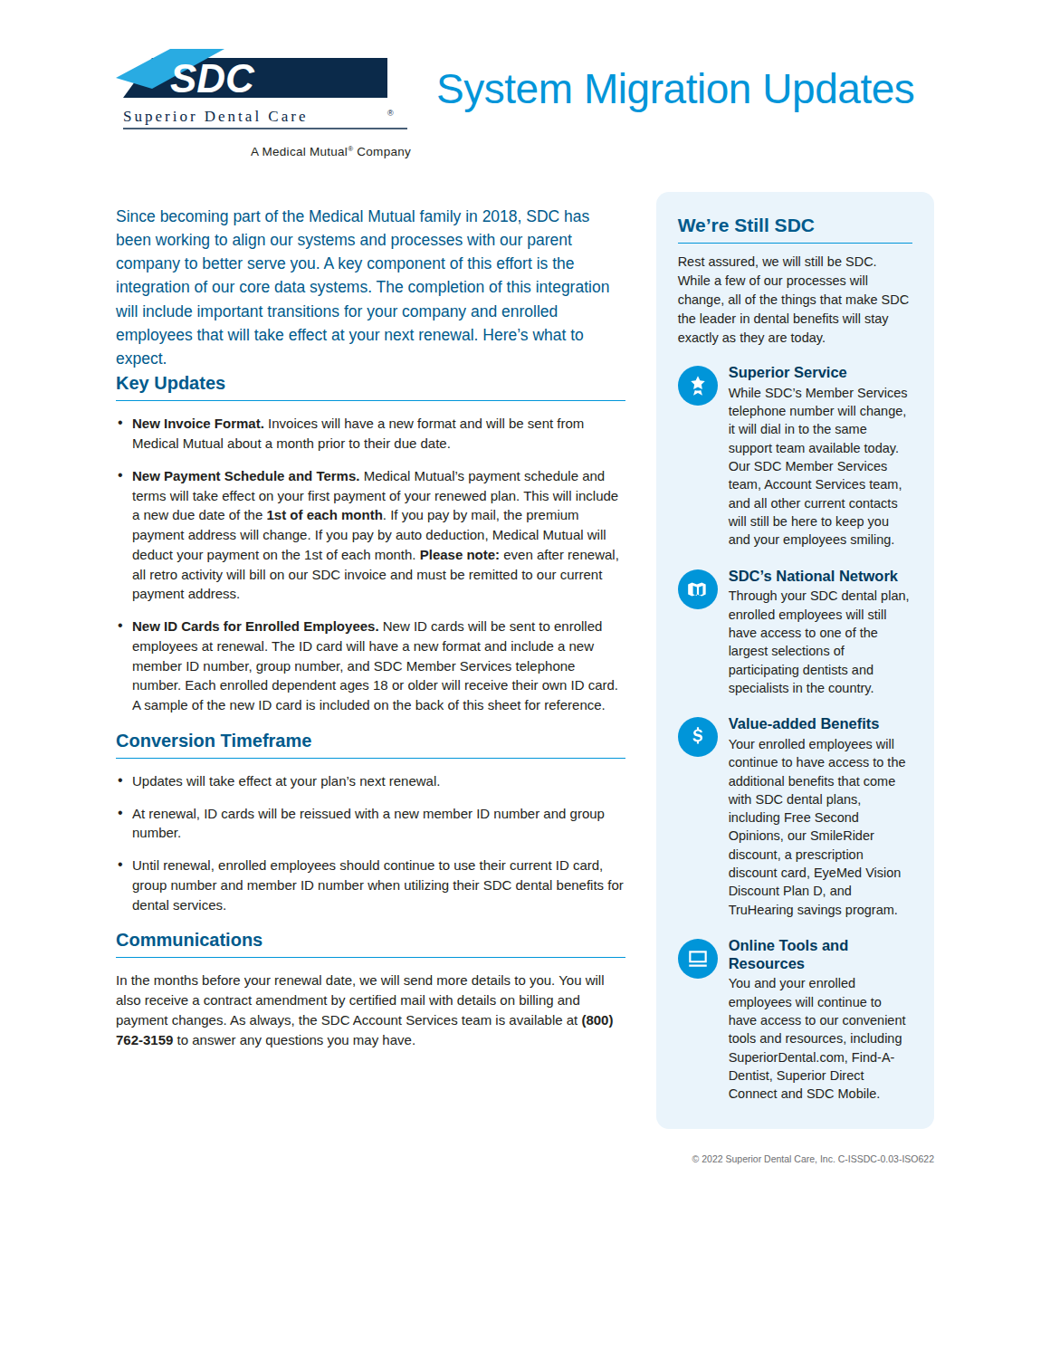SDC Superior Dental Care ®
A Medical Mutual® Company
System Migration Updates
Since becoming part of the Medical Mutual family in 2018, SDC has been working to align our systems and processes with our parent company to better serve you. A key component of this effort is the integration of our core data systems. The completion of this integration will include important transitions for your company and enrolled employees that will take effect at your next renewal. Here’s what to expect.
Key Updates
New Invoice Format. Invoices will have a new format and will be sent from Medical Mutual about a month prior to their due date.
New Payment Schedule and Terms. Medical Mutual’s payment schedule and terms will take effect on your first payment of your renewed plan. This will include a new due date of the 1st of each month. If you pay by mail, the premium payment address will change. If you pay by auto deduction, Medical Mutual will deduct your payment on the 1st of each month. Please note: even after renewal, all retro activity will bill on our SDC invoice and must be remitted to our current payment address.
New ID Cards for Enrolled Employees. New ID cards will be sent to enrolled employees at renewal. The ID card will have a new format and include a new member ID number, group number, and SDC Member Services telephone number. Each enrolled dependent ages 18 or older will receive their own ID card. A sample of the new ID card is included on the back of this sheet for reference.
Conversion Timeframe
Updates will take effect at your plan’s next renewal.
At renewal, ID cards will be reissued with a new member ID number and group number.
Until renewal, enrolled employees should continue to use their current ID card, group number and member ID number when utilizing their SDC dental benefits for dental services.
Communications
In the months before your renewal date, we will send more details to you. You will also receive a contract amendment by certified mail with details on billing and payment changes. As always, the SDC Account Services team is available at (800) 762-3159 to answer any questions you may have.
We’re Still SDC
Rest assured, we will still be SDC. While a few of our processes will change, all of the things that make SDC the leader in dental benefits will stay exactly as they are today.
Superior Service
While SDC’s Member Services telephone number will change, it will dial in to the same support team available today. Our SDC Member Services team, Account Services team, and all other current contacts will still be here to keep you and your employees smiling.
SDC’s National Network
Through your SDC dental plan, enrolled employees will still have access to one of the largest selections of participating dentists and specialists in the country.
Value-added Benefits
Your enrolled employees will continue to have access to the additional benefits that come with SDC dental plans, including Free Second Opinions, our SmileRider discount, a prescription discount card, EyeMed Vision Discount Plan D, and TruHearing savings program.
Online Tools and Resources
You and your enrolled employees will continue to have access to our convenient tools and resources, including SuperiorDental.com, Find-A-Dentist, Superior Direct Connect and SDC Mobile.
© 2022 Superior Dental Care, Inc. C-ISSDC-0.03-ISO622